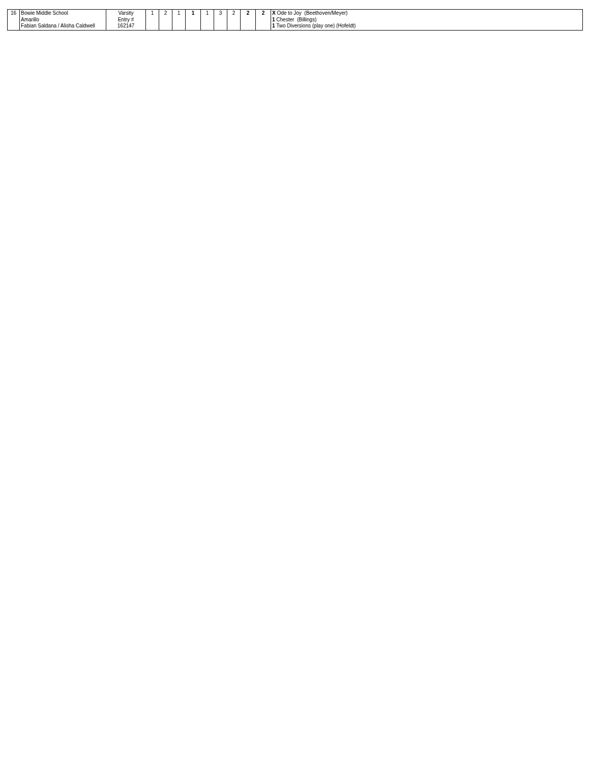| 16 | Bowie Middle School Amarillo Fabian Saldana / Alisha Caldwell | Varsity Entry # 162147 | 1 | 2 | 1 | 1 | 1 | 3 | 2 | 2 | 2 | X Ode to Joy (Beethoven/Meyer) 1 Chester (Billings) 1 Two Diversions (play one) (Hofeldt) |